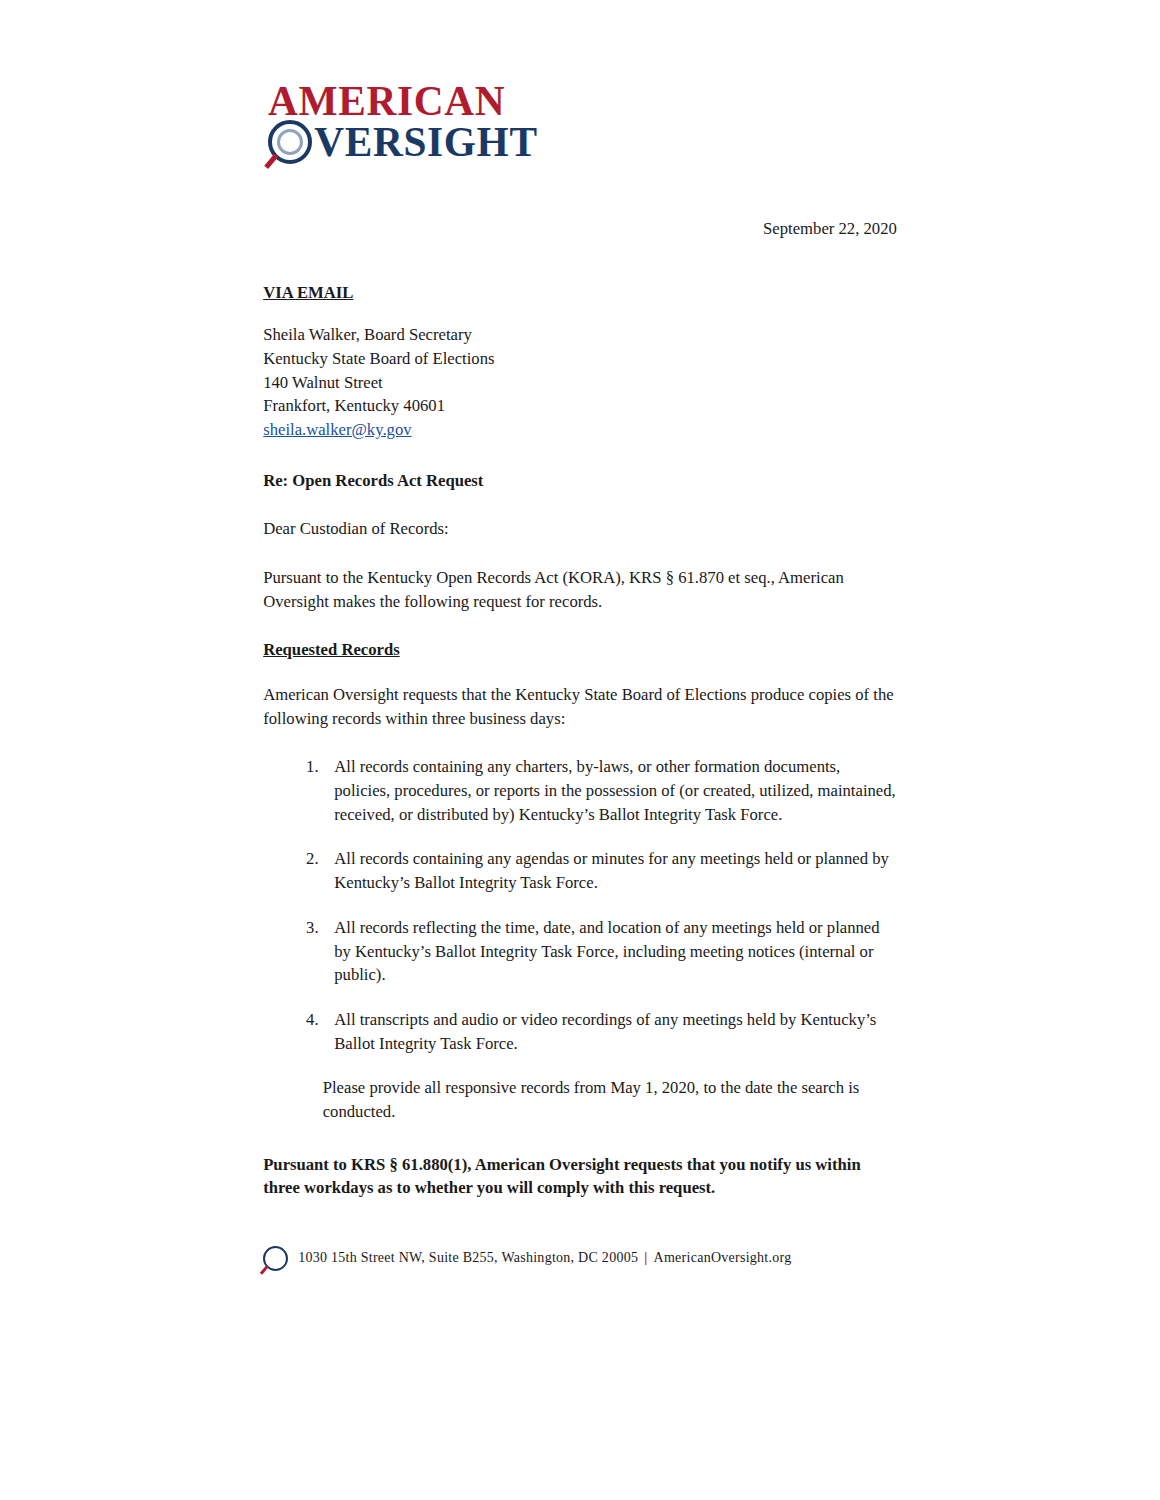AMERICAN
VERSIGHT
September 22, 2020
VIA EMAIL
Sheila Walker, Board Secretary
Kentucky State Board of Elections
140 Walnut Street
Frankfort, Kentucky 40601
sheila.walker@ky.gov
Re: Open Records Act Request
Dear Custodian of Records:
Pursuant to the Kentucky Open Records Act (KORA), KRS § 61.870 et seq., American Oversight makes the following request for records.
Requested Records
American Oversight requests that the Kentucky State Board of Elections produce copies of the following records within three business days:
All records containing any charters, by-laws, or other formation documents, policies, procedures, or reports in the possession of (or created, utilized, maintained, received, or distributed by) Kentucky’s Ballot Integrity Task Force.
All records containing any agendas or minutes for any meetings held or planned by Kentucky’s Ballot Integrity Task Force.
All records reflecting the time, date, and location of any meetings held or planned by Kentucky’s Ballot Integrity Task Force, including meeting notices (internal or public).
All transcripts and audio or video recordings of any meetings held by Kentucky’s Ballot Integrity Task Force.
Please provide all responsive records from May 1, 2020, to the date the search is conducted.
Pursuant to KRS § 61.880(1), American Oversight requests that you notify us within three workdays as to whether you will comply with this request.
1030 15th Street NW, Suite B255, Washington, DC 20005|AmericanOversight.org